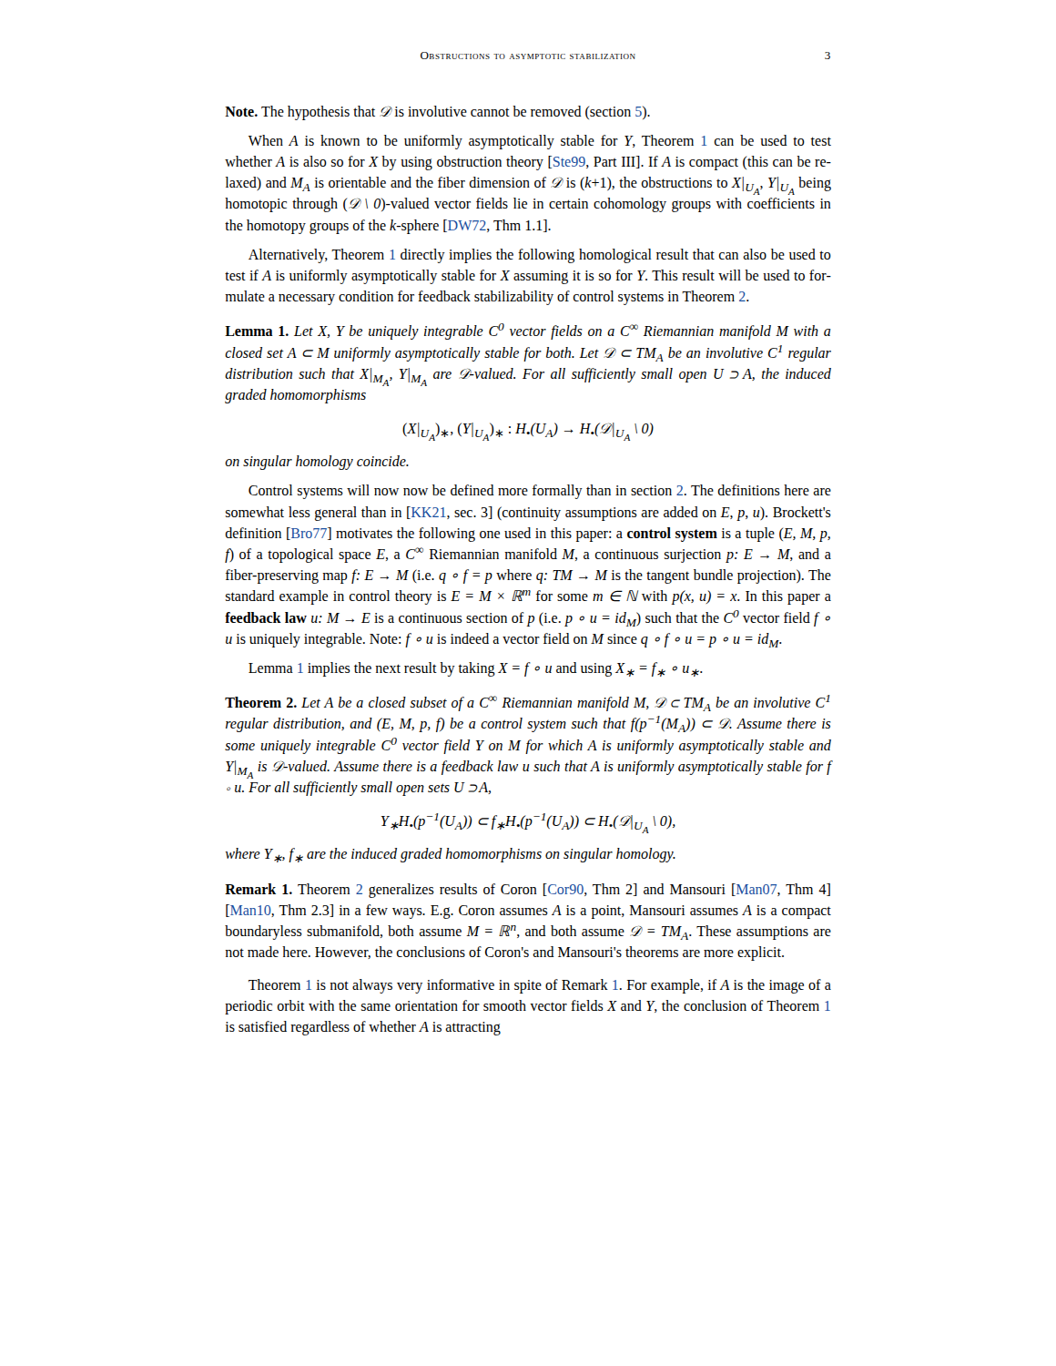Obstructions to asymptotic stabilization 3
Note. The hypothesis that 𝒟 is involutive cannot be removed (section 5).
When A is known to be uniformly asymptotically stable for Y, Theorem 1 can be used to test whether A is also so for X by using obstruction theory [Ste99, Part III]. If A is compact (this can be relaxed) and MA is orientable and the fiber dimension of 𝒟 is (k+1), the obstructions to X|UA, Y|UA being homotopic through (𝒟 \ 0)-valued vector fields lie in certain cohomology groups with coefficients in the homotopy groups of the k-sphere [DW72, Thm 1.1].
Alternatively, Theorem 1 directly implies the following homological result that can also be used to test if A is uniformly asymptotically stable for X assuming it is so for Y. This result will be used to formulate a necessary condition for feedback stabilizability of control systems in Theorem 2.
Lemma 1. Let X, Y be uniquely integrable C0 vector fields on a C∞ Riemannian manifold M with a closed set A ⊂ M uniformly asymptotically stable for both. Let 𝒟 ⊂ TMA be an involutive C1 regular distribution such that X|MA, Y|MA are 𝒟-valued. For all sufficiently small open U ⊃ A, the induced graded homomorphisms
(X|UA)∗, (Y|UA)∗ : H•(UA) → H•(𝒟|UA \ 0)
on singular homology coincide.
Control systems will now now be defined more formally than in section 2. The definitions here are somewhat less general than in [KK21, sec. 3] (continuity assumptions are added on E, p, u). Brockett's definition [Bro77] motivates the following one used in this paper: a control system is a tuple (E, M, p, f) of a topological space E, a C∞ Riemannian manifold M, a continuous surjection p: E → M, and a fiber-preserving map f: E → M (i.e. q ∘ f = p where q: TM → M is the tangent bundle projection). The standard example in control theory is E = M × ℝm for some m ∈ ℕ with p(x, u) = x. In this paper a feedback law u: M → E is a continuous section of p (i.e. p ∘ u = idM) such that the C0 vector field f ∘ u is uniquely integrable. Note: f ∘ u is indeed a vector field on M since q ∘ f ∘ u = p ∘ u = idM.
Lemma 1 implies the next result by taking X = f ∘ u and using X∗ = f∗ ∘ u∗.
Theorem 2. Let A be a closed subset of a C∞ Riemannian manifold M, 𝒟 ⊂ TMA be an involutive C1 regular distribution, and (E, M, p, f) be a control system such that f(p−1(MA)) ⊂ 𝒟. Assume there is some uniquely integrable C0 vector field Y on M for which A is uniformly asymptotically stable and Y|MA is 𝒟-valued. Assume there is a feedback law u such that A is uniformly asymptotically stable for f ∘ u. For all sufficiently small open sets U ⊃ A,
Y∗H•(p−1(UA)) ⊂ f∗H•(p−1(UA)) ⊂ H•(𝒟|UA \ 0),
where Y∗, f∗ are the induced graded homomorphisms on singular homology.
Remark 1. Theorem 2 generalizes results of Coron [Cor90, Thm 2] and Mansouri [Man07, Thm 4] [Man10, Thm 2.3] in a few ways. E.g. Coron assumes A is a point, Mansouri assumes A is a compact boundaryless submanifold, both assume M = ℝn, and both assume 𝒟 = TMA. These assumptions are not made here. However, the conclusions of Coron's and Mansouri's theorems are more explicit.
Theorem 1 is not always very informative in spite of Remark 1. For example, if A is the image of a periodic orbit with the same orientation for smooth vector fields X and Y, the conclusion of Theorem 1 is satisfied regardless of whether A is attracting